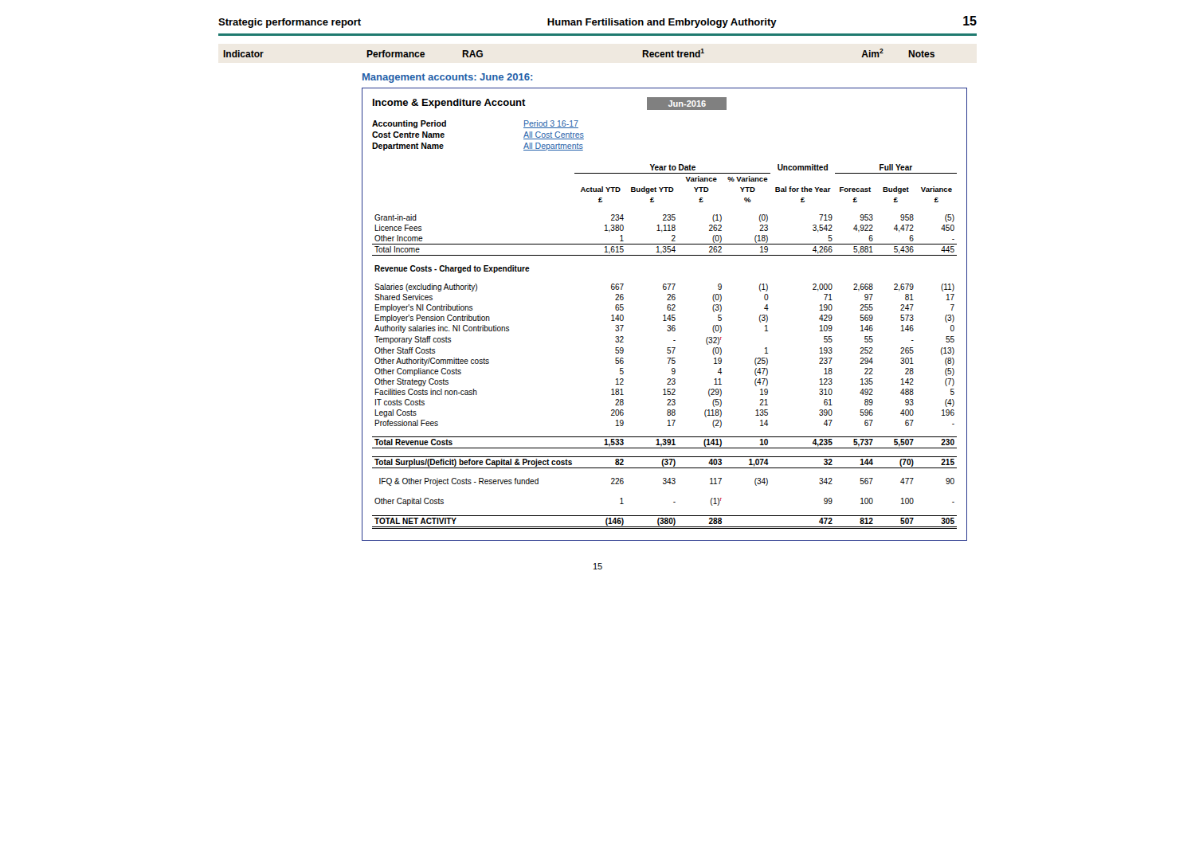Strategic performance report
Human Fertilisation and Embryology Authority
15
Indicator
Performance
RAG
Recent trend1
Aim2
Notes
Management accounts: June 2016:
Income & Expenditure Account Jun-2016
| Accounting Period | Period 3 16-17 |
| Cost Centre Name | All Cost Centres |
| Department Name | All Departments |
| | Year to Date | Uncommitted | Full Year |
| --- | --- | --- | --- |
| | | | Variance | % Variance | | | | |
| | Actual YTD | Budget YTD | YTD | YTD | Bal for the Year | Forecast | Budget | Variance |
| | £ | £ | £ | % | £ | £ | £ | £ |
| Grant-in-aid | 234 | 235 | (1) | (0) | 719 | 953 | 958 | (5) |
| Licence Fees | 1,380 | 1,118 | 262 | 23 | 3,542 | 4,922 | 4,472 | 450 |
| Other Income | 1 | 2 | (0) | (18) | 5 | 6 | 6 | - |
| Total Income | 1,615 | 1,354 | 262 | 19 | 4,266 | 5,881 | 5,436 | 445 |
| Revenue Costs - Charged to Expenditure | |
| Salaries (excluding Authority) | 667 | 677 | 9 | (1) | 2,000 | 2,668 | 2,679 | (11) |
| Shared Services | 26 | 26 | (0) | 0 | 71 | 97 | 81 | 17 |
| Employer's NI Contributions | 65 | 62 | (3) | 4 | 190 | 255 | 247 | 7 |
| Employer's Pension Contribution | 140 | 145 | 5 | (3) | 429 | 569 | 573 | (3) |
| Authority salaries inc. NI Contributions | 37 | 36 | (0) | 1 | 109 | 146 | 146 | 0 |
| Temporary Staff costs | 32 | - | (32) r | | 55 | 55 | - | 55 |
| Other Staff Costs | 59 | 57 | (0) | 1 | 193 | 252 | 265 | (13) |
| Other Authority/Committee costs | 56 | 75 | 19 | (25) | 237 | 294 | 301 | (8) |
| Other Compliance Costs | 5 | 9 | 4 | (47) | 18 | 22 | 28 | (5) |
| Other Strategy Costs | 12 | 23 | 11 | (47) | 123 | 135 | 142 | (7) |
| Facilities Costs incl non-cash | 181 | 152 | (29) | 19 | 310 | 492 | 488 | 5 |
| IT costs Costs | 28 | 23 | (5) | 21 | 61 | 89 | 93 | (4) |
| Legal Costs | 206 | 88 | (118) | 135 | 390 | 596 | 400 | 196 |
| Professional Fees | 19 | 17 | (2) | 14 | 47 | 67 | 67 | - |
| Total Revenue Costs | 1,533 | 1,391 | (141) | 10 | 4,235 | 5,737 | 5,507 | 230 |
| Total Surplus/(Deficit) before Capital & Project costs | 82 | (37) | 403 | 1,074 | 32 | 144 | (70) | 215 |
| IFQ & Other Project Costs - Reserves funded | 226 | 343 | 117 | (34) | 342 | 567 | 477 | 90 |
| Other Capital Costs | 1 | - | (1) r | | 99 | 100 | 100 | - |
| TOTAL NET ACTIVITY | (146) | (380) | 288 | | 472 | 812 | 507 | 305 |
15